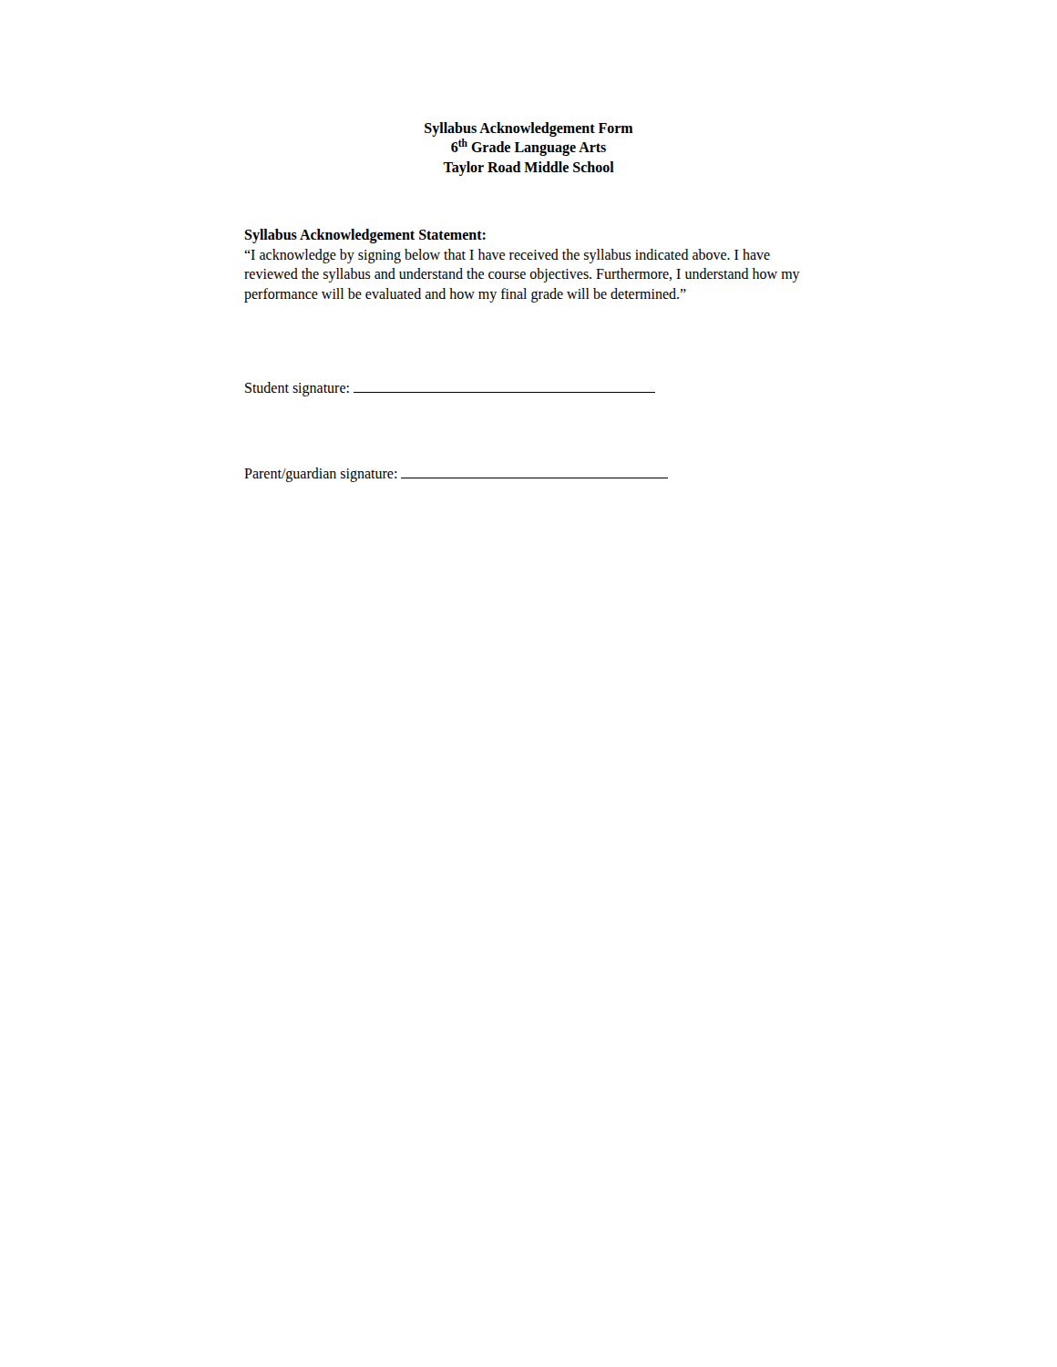Syllabus Acknowledgement Form 6th Grade Language Arts Taylor Road Middle School
Syllabus Acknowledgement Statement:
“I acknowledge by signing below that I have received the syllabus indicated above. I have reviewed the syllabus and understand the course objectives. Furthermore, I understand how my performance will be evaluated and how my final grade will be determined.”
Student signature:
Parent/guardian signature: